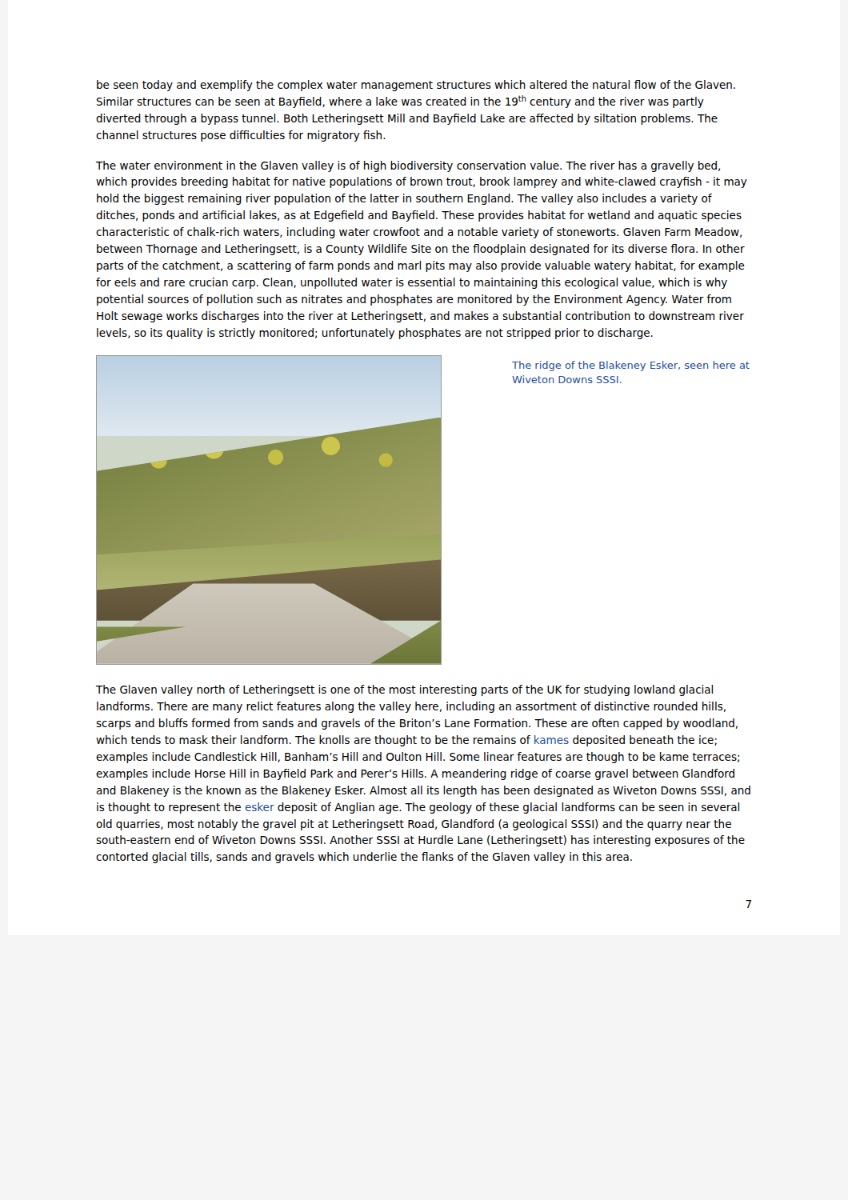be seen today and exemplify the complex water management structures which altered the natural flow of the Glaven. Similar structures can be seen at Bayfield, where a lake was created in the 19th century and the river was partly diverted through a bypass tunnel. Both Letheringsett Mill and Bayfield Lake are affected by siltation problems. The channel structures pose difficulties for migratory fish.
The water environment in the Glaven valley is of high biodiversity conservation value. The river has a gravelly bed, which provides breeding habitat for native populations of brown trout, brook lamprey and white-clawed crayfish - it may hold the biggest remaining river population of the latter in southern England. The valley also includes a variety of ditches, ponds and artificial lakes, as at Edgefield and Bayfield. These provides habitat for wetland and aquatic species characteristic of chalk-rich waters, including water crowfoot and a notable variety of stoneworts. Glaven Farm Meadow, between Thornage and Letheringsett, is a County Wildlife Site on the floodplain designated for its diverse flora. In other parts of the catchment, a scattering of farm ponds and marl pits may also provide valuable watery habitat, for example for eels and rare crucian carp. Clean, unpolluted water is essential to maintaining this ecological value, which is why potential sources of pollution such as nitrates and phosphates are monitored by the Environment Agency. Water from Holt sewage works discharges into the river at Letheringsett, and makes a substantial contribution to downstream river levels, so its quality is strictly monitored; unfortunately phosphates are not stripped prior to discharge.
The ridge of the Blakeney Esker, seen here at Wiveton Downs SSSI.
The Glaven valley north of Letheringsett is one of the most interesting parts of the UK for studying lowland glacial landforms. There are many relict features along the valley here, including an assortment of distinctive rounded hills, scarps and bluffs formed from sands and gravels of the Briton’s Lane Formation. These are often capped by woodland, which tends to mask their landform. The knolls are thought to be the remains of kames deposited beneath the ice; examples include Candlestick Hill, Banham’s Hill and Oulton Hill. Some linear features are though to be kame terraces; examples include Horse Hill in Bayfield Park and Perer’s Hills. A meandering ridge of coarse gravel between Glandford and Blakeney is the known as the Blakeney Esker. Almost all its length has been designated as Wiveton Downs SSSI, and is thought to represent the esker deposit of Anglian age. The geology of these glacial landforms can be seen in several old quarries, most notably the gravel pit at Letheringsett Road, Glandford (a geological SSSI) and the quarry near the south-eastern end of Wiveton Downs SSSI. Another SSSI at Hurdle Lane (Letheringsett) has interesting exposures of the contorted glacial tills, sands and gravels which underlie the flanks of the Glaven valley in this area.
7